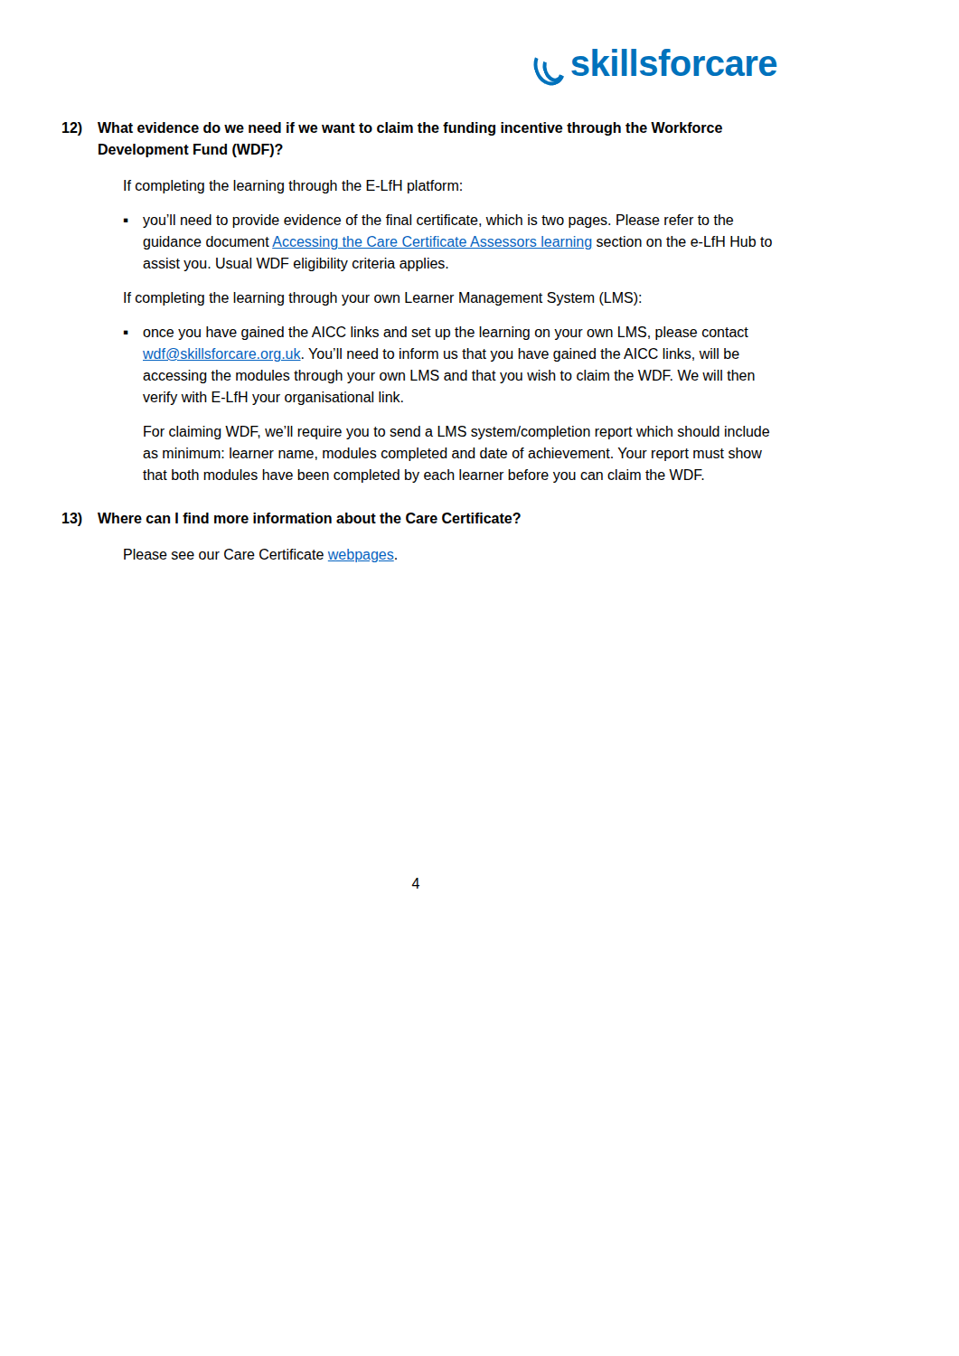skillsforcare
What evidence do we need if we want to claim the funding incentive through the Workforce Development Fund (WDF)?
If completing the learning through the E-LfH platform:
you’ll need to provide evidence of the final certificate, which is two pages. Please refer to the guidance document Accessing the Care Certificate Assessors learning section on the e-LfH Hub to assist you. Usual WDF eligibility criteria applies.
If completing the learning through your own Learner Management System (LMS):
once you have gained the AICC links and set up the learning on your own LMS, please contact wdf@skillsforcare.org.uk. You’ll need to inform us that you have gained the AICC links, will be accessing the modules through your own LMS and that you wish to claim the WDF. We will then verify with E-LfH your organisational link.
For claiming WDF, we’ll require you to send a LMS system/completion report which should include as minimum: learner name, modules completed and date of achievement. Your report must show that both modules have been completed by each learner before you can claim the WDF.
Where can I find more information about the Care Certificate?
Please see our Care Certificate webpages.
4